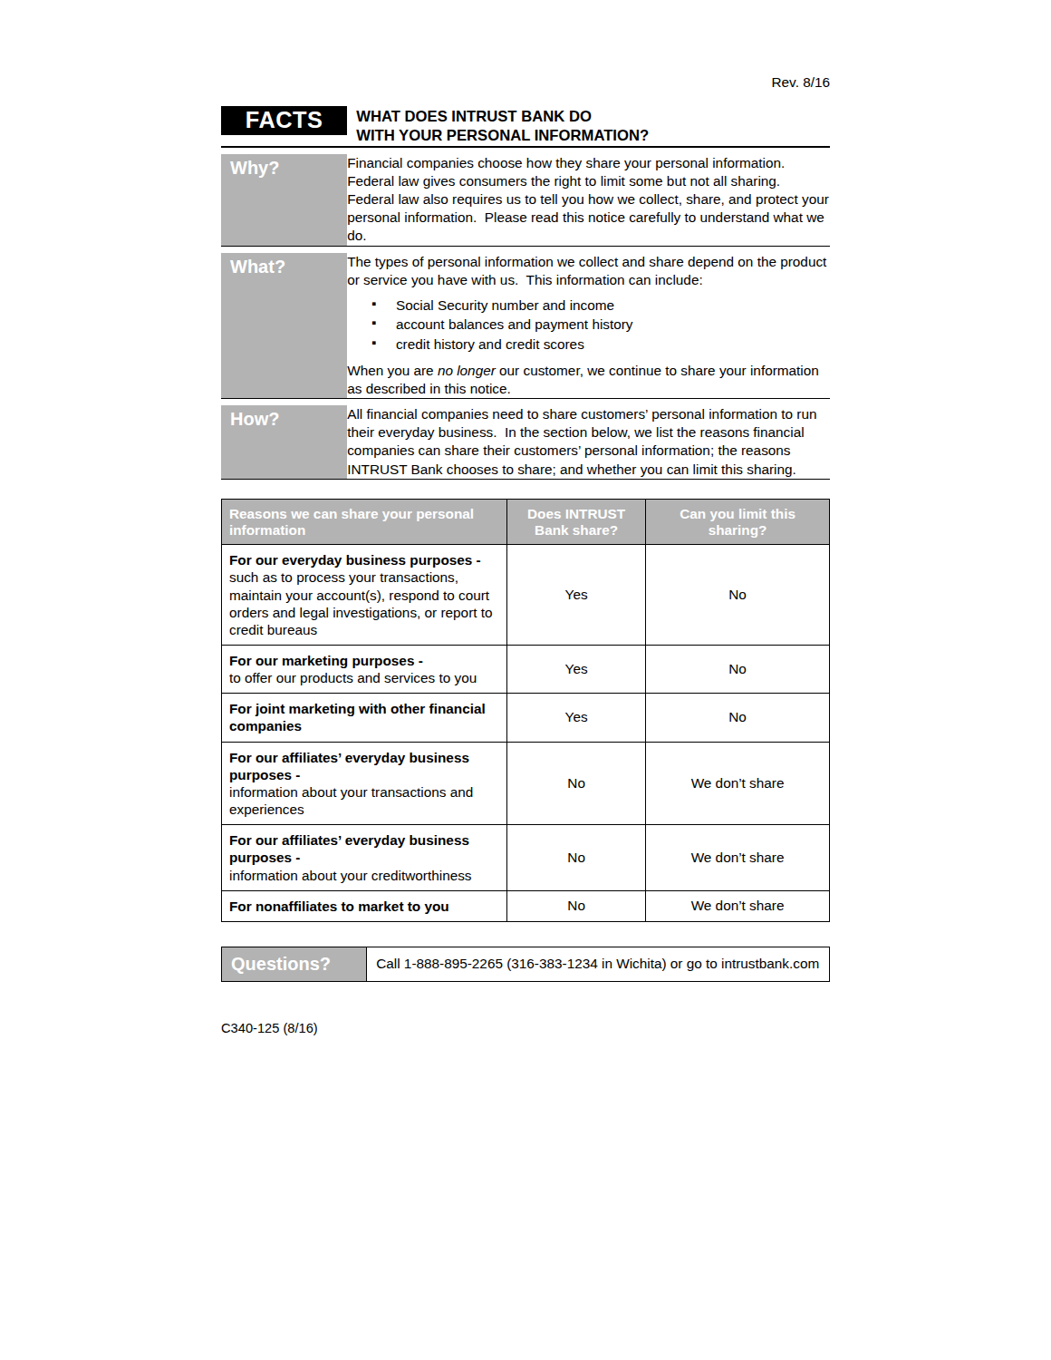Rev. 8/16
| FACTS | WHAT DOES INTRUST BANK DO WITH YOUR PERSONAL INFORMATION? |
| Why? | Financial companies choose how they share your personal information. Federal law gives consumers the right to limit some but not all sharing. Federal law also requires us to tell you how we collect, share, and protect your personal information. Please read this notice carefully to understand what we do. |
| What? | The types of personal information we collect and share depend on the product or service you have with us. This information can include: Social Security number and income account balances and payment history credit history and credit scores When you are no longer our customer, we continue to share your information as described in this notice. |
| How? | All financial companies need to share customers’ personal information to run their everyday business. In the section below, we list the reasons financial companies can share their customers’ personal information; the reasons INTRUST Bank chooses to share; and whether you can limit this sharing. |
| Reasons we can share your personal information | Does INTRUST Bank share? | Can you limit this sharing? |
| --- | --- | --- |
| For our everyday business purposes - such as to process your transactions, maintain your account(s), respond to court orders and legal investigations, or report to credit bureaus | Yes | No |
| For our marketing purposes - to offer our products and services to you | Yes | No |
| For joint marketing with other financial companies | Yes | No |
| For our affiliates’ everyday business purposes - information about your transactions and experiences | No | We don’t share |
| For our affiliates’ everyday business purposes - information about your creditworthiness | No | We don’t share |
| For nonaffiliates to market to you | No | We don’t share |
| Questions? | Call 1-888-895-2265 (316-383-1234 in Wichita) or go to intrustbank.com |
C340-125 (8/16)